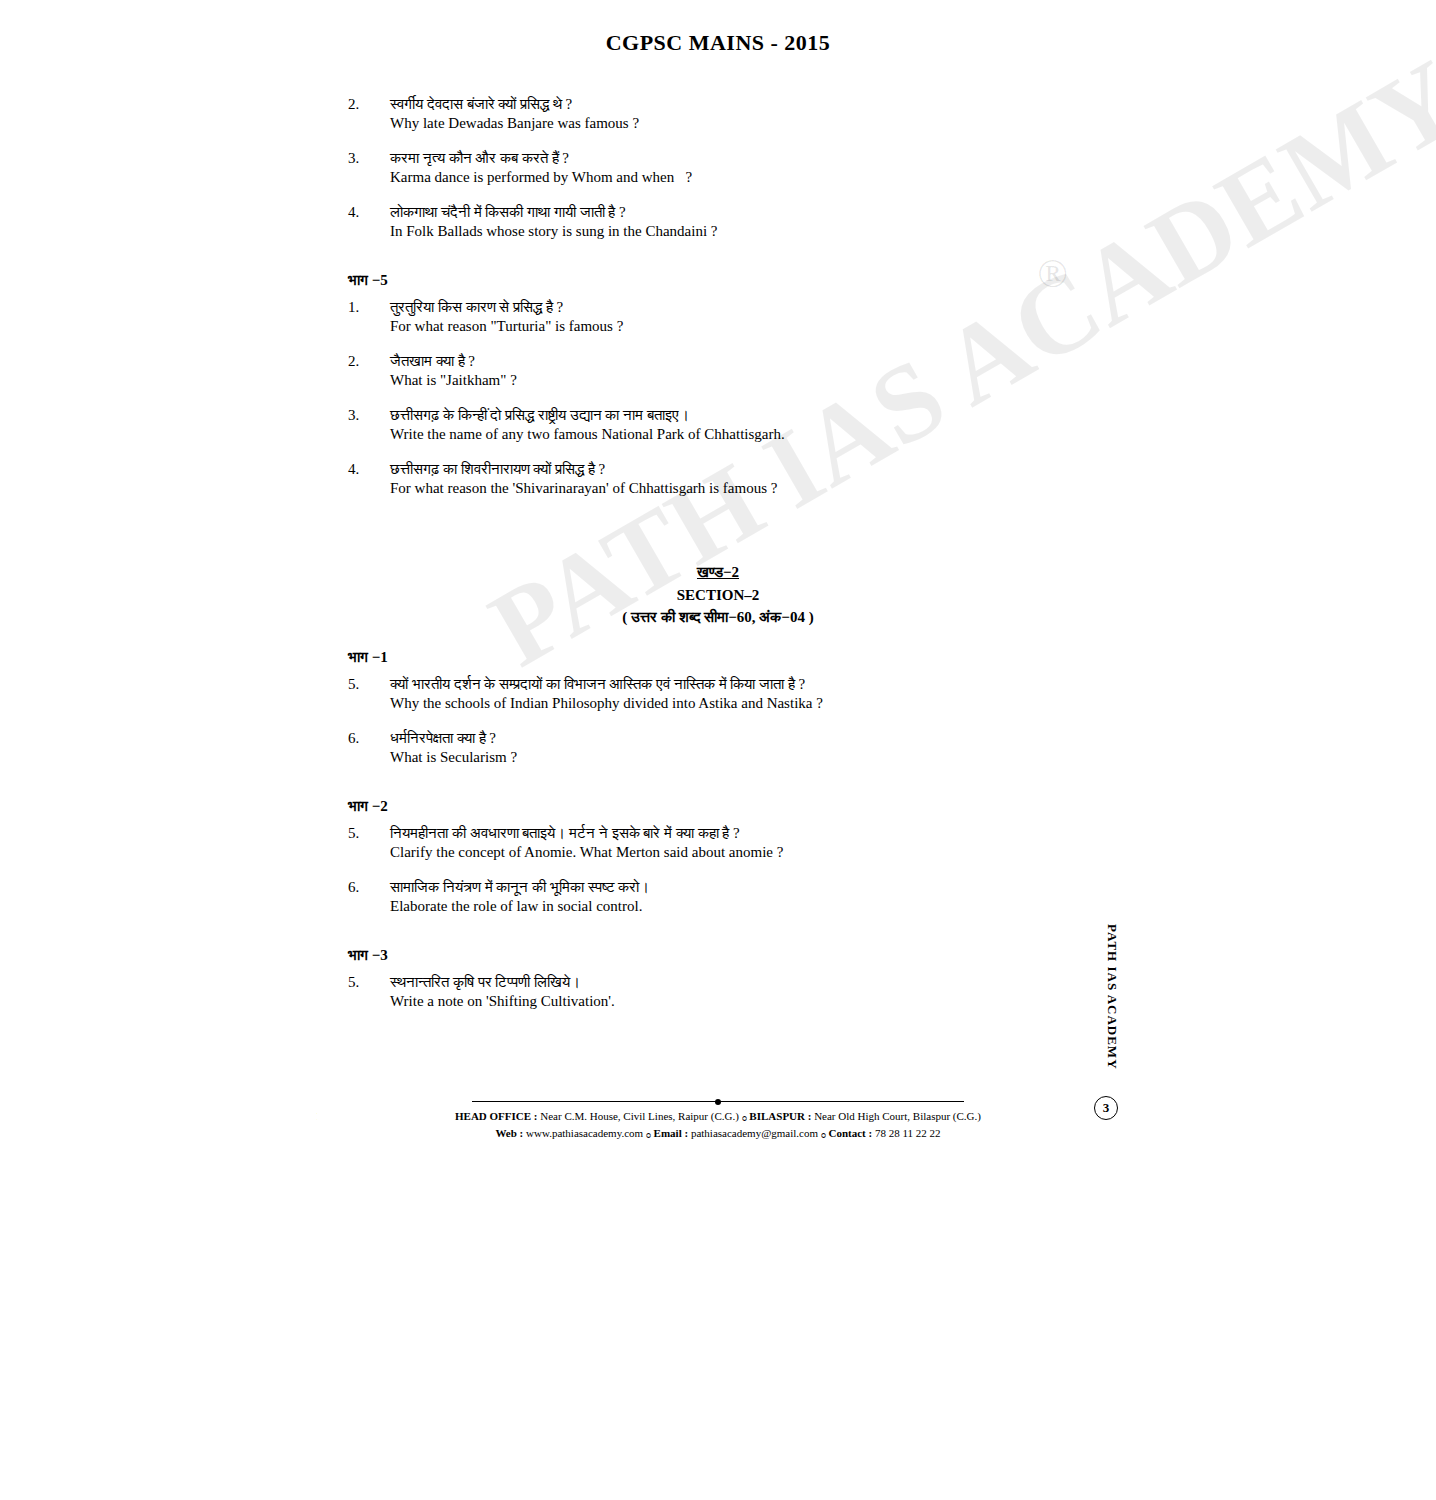PATH IAS ACADEMY
®
CGPSC MAINS - 2015
2.
स्वर्गीय देवदास बंजारे क्यों प्रसिद्ध थे ?
Why late Dewadas Banjare was famous ?
3.
करमा नृत्य कौन और कब करते हैं ?
Karma dance is performed by Whom and when ?
4.
लोकगाथा चंदैनी में किसकी गाथा गायी जाती है ?
In Folk Ballads whose story is sung in the Chandaini ?
भाग −5
1.
तुरतुरिया किस कारण से प्रसिद्ध है ?
For what reason "Turturia" is famous ?
2.
जैतखाम क्या है ?
What is "Jaitkham" ?
3.
छत्तीसगढ़ के किन्हीं दो प्रसिद्ध राष्ट्रीय उद्यान का नाम बताइए।
Write the name of any two famous National Park of Chhattisgarh.
4.
छत्तीसगढ़ का शिवरीनारायण क्यों प्रसिद्ध है ?
For what reason the 'Shivarinarayan' of Chhattisgarh is famous ?
खण्ड−2
SECTION–2
( उत्तर की शब्द सीमा−60, अंक−04 )
भाग −1
5.
क्यों भारतीय दर्शन के सम्प्रदायों का विभाजन आस्तिक एवं नास्तिक में किया जाता है ?
Why the schools of Indian Philosophy divided into Astika and Nastika ?
6.
धर्मनिरपेक्षता क्या है ?
What is Secularism ?
भाग −2
5.
नियमहीनता की अवधारणा बताइये। मर्टन ने इसके बारे में क्या कहा है ?
Clarify the concept of Anomie. What Merton said about anomie ?
6.
सामाजिक नियंत्रण में कानून की भूमिका स्पष्ट करो।
Elaborate the role of law in social control.
भाग −3
5.
स्थनान्तरित कृषि पर टिप्पणी लिखिये।
Write a note on 'Shifting Cultivation'.
PATH IAS ACADEMY
3
HEAD OFFICE : Near C.M. House, Civil Lines, Raipur (C.G.) ⚬ BILASPUR : Near Old High Court, Bilaspur (C.G.)
Web : www.pathiasacademy.com ⚬ Email : pathiasacademy@gmail.com ⚬ Contact : 78 28 11 22 22